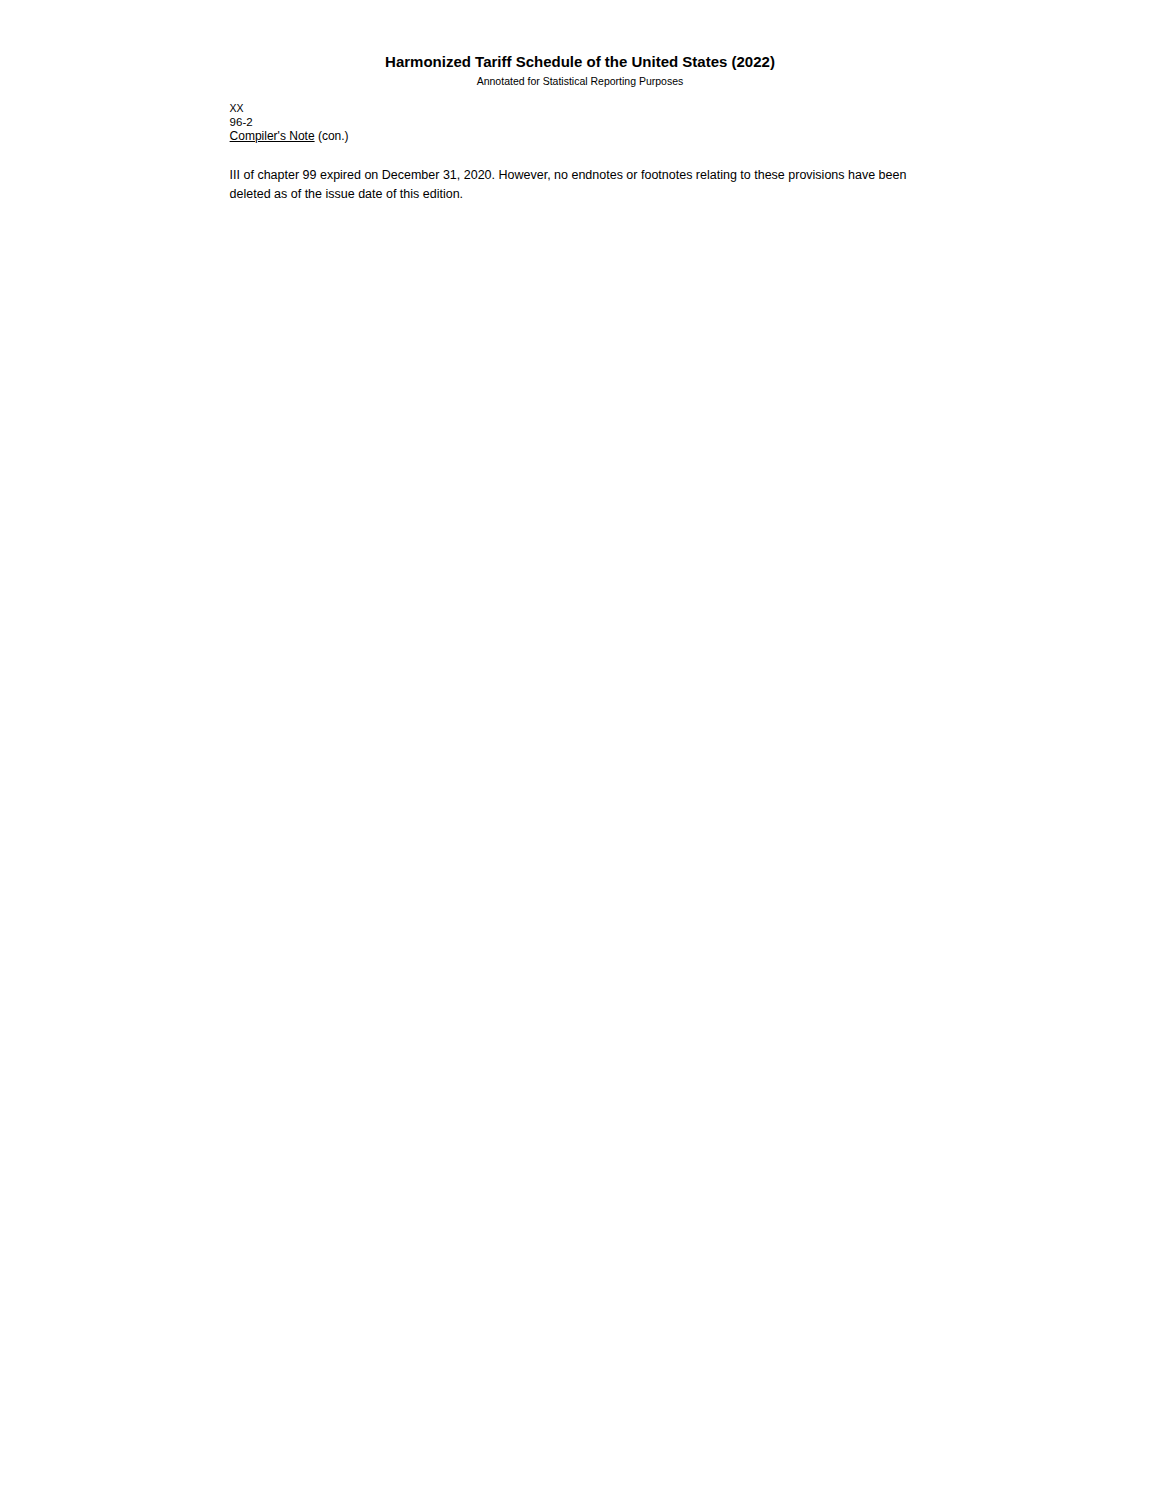Harmonized Tariff Schedule of the United States (2022)
Annotated for Statistical Reporting Purposes
XX
96-2
Compiler's Note (con.)
III of chapter 99 expired on December 31, 2020. However, no endnotes or footnotes relating to these provisions have been deleted as of the issue date of this edition.